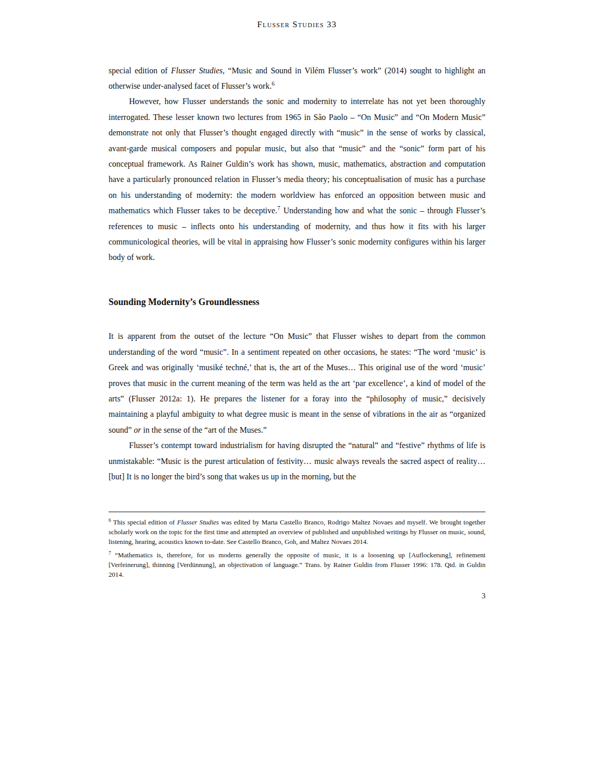Flusser Studies 33
special edition of Flusser Studies, “Music and Sound in Vilém Flusser’s work” (2014) sought to highlight an otherwise under-analysed facet of Flusser’s work.6
However, how Flusser understands the sonic and modernity to interrelate has not yet been thoroughly interrogated. These lesser known two lectures from 1965 in São Paolo – “On Music” and “On Modern Music” demonstrate not only that Flusser’s thought engaged directly with “music” in the sense of works by classical, avant-garde musical composers and popular music, but also that “music” and the “sonic” form part of his conceptual framework. As Rainer Guldin’s work has shown, music, mathematics, abstraction and computation have a particularly pronounced relation in Flusser’s media theory; his conceptualisation of music has a purchase on his understanding of modernity: the modern worldview has enforced an opposition between music and mathematics which Flusser takes to be deceptive.7 Understanding how and what the sonic – through Flusser’s references to music – inflects onto his understanding of modernity, and thus how it fits with his larger communicological theories, will be vital in appraising how Flusser’s sonic modernity configures within his larger body of work.
Sounding Modernity’s Groundlessness
It is apparent from the outset of the lecture “On Music” that Flusser wishes to depart from the common understanding of the word “music”. In a sentiment repeated on other occasions, he states: “The word ‘music’ is Greek and was originally ‘musiké techné,’ that is, the art of the Muses… This original use of the word ‘music’ proves that music in the current meaning of the term was held as the art ‘par excellence’, a kind of model of the arts” (Flusser 2012a: 1). He prepares the listener for a foray into the “philosophy of music,” decisively maintaining a playful ambiguity to what degree music is meant in the sense of vibrations in the air as “organized sound” or in the sense of the “art of the Muses.”
Flusser’s contempt toward industrialism for having disrupted the “natural” and “festive” rhythms of life is unmistakable: “Music is the purest articulation of festivity… music always reveals the sacred aspect of reality…[but] It is no longer the bird’s song that wakes us up in the morning, but the
6 This special edition of Flusser Studies was edited by Marta Castello Branco, Rodrigo Maltez Novaes and myself. We brought together scholarly work on the topic for the first time and attempted an overview of published and unpublished writings by Flusser on music, sound, listening, hearing, acoustics known to-date. See Castello Branco, Goh, and Maltez Novaes 2014.
7 “Mathematics is, therefore, for us moderns generally the opposite of music, it is a loosening up [Auflockerung], refinement [Verfeinerung], thinning [Verdünnung], an objectivation of language.” Trans. by Rainer Guldin from Flusser 1996: 178. Qtd. in Guldin 2014.
3